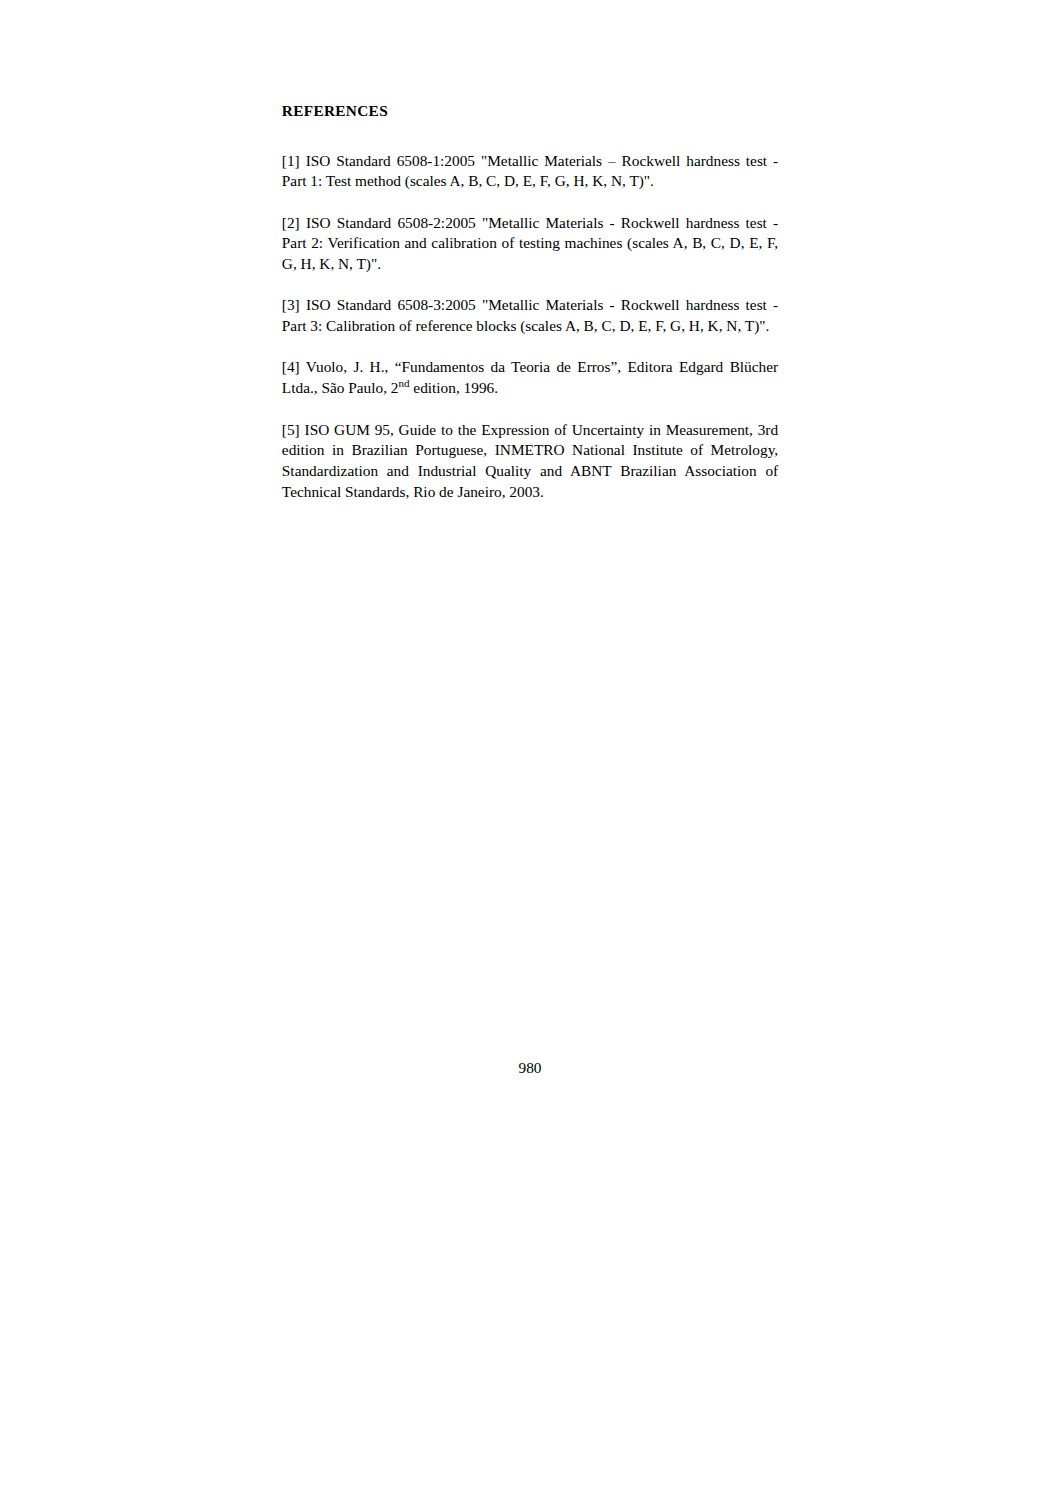REFERENCES
[1] ISO Standard 6508-1:2005 "Metallic Materials – Rockwell hardness test - Part 1: Test method (scales A, B, C, D, E, F, G, H, K, N, T)".
[2] ISO Standard 6508-2:2005 "Metallic Materials - Rockwell hardness test - Part 2: Verification and calibration of testing machines (scales A, B, C, D, E, F, G, H, K, N, T)".
[3] ISO Standard 6508-3:2005 "Metallic Materials - Rockwell hardness test - Part 3: Calibration of reference blocks (scales A, B, C, D, E, F, G, H, K, N, T)".
[4] Vuolo, J. H., “Fundamentos da Teoria de Erros”, Editora Edgard Blücher Ltda., São Paulo, 2nd edition, 1996.
[5] ISO GUM 95, Guide to the Expression of Uncertainty in Measurement, 3rd edition in Brazilian Portuguese, INMETRO National Institute of Metrology, Standardization and Industrial Quality and ABNT Brazilian Association of Technical Standards, Rio de Janeiro, 2003.
980